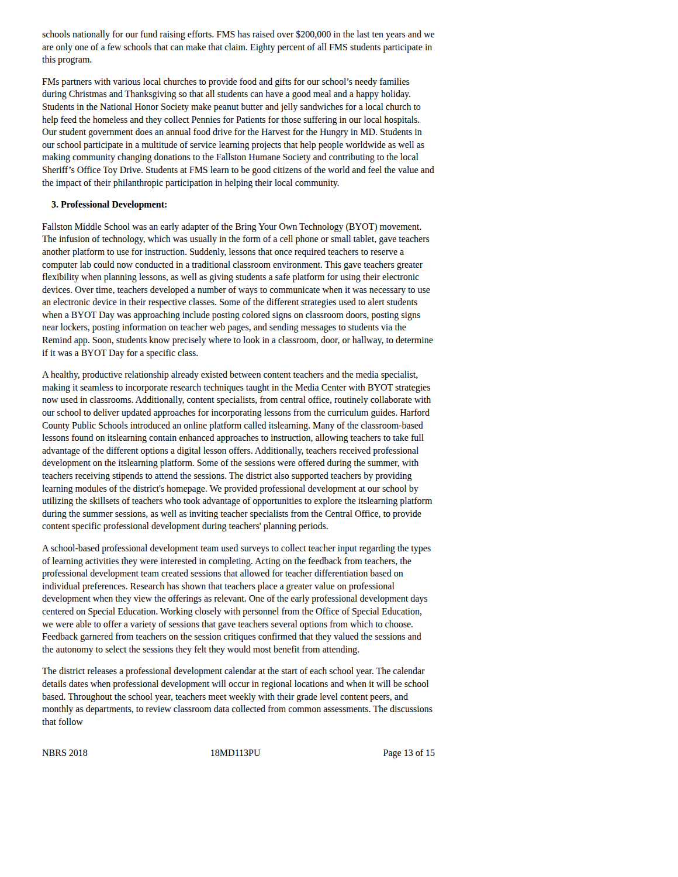schools nationally for our fund raising efforts. FMS has raised over $200,000 in the last ten years and we are only one of a few schools that can make that claim. Eighty percent of all FMS students participate in this program.
FMs partners with various local churches to provide food and gifts for our school’s needy families during Christmas and Thanksgiving so that all students can have a good meal and a happy holiday. Students in the National Honor Society make peanut butter and jelly sandwiches for a local church to help feed the homeless and they collect Pennies for Patients for those suffering in our local hospitals. Our student government does an annual food drive for the Harvest for the Hungry in MD. Students in our school participate in a multitude of service learning projects that help people worldwide as well as making community changing donations to the Fallston Humane Society and contributing to the local Sheriff’s Office Toy Drive. Students at FMS learn to be good citizens of the world and feel the value and the impact of their philanthropic participation in helping their local community.
Professional Development:
Fallston Middle School was an early adapter of the Bring Your Own Technology (BYOT) movement. The infusion of technology, which was usually in the form of a cell phone or small tablet, gave teachers another platform to use for instruction. Suddenly, lessons that once required teachers to reserve a computer lab could now conducted in a traditional classroom environment. This gave teachers greater flexibility when planning lessons, as well as giving students a safe platform for using their electronic devices. Over time, teachers developed a number of ways to communicate when it was necessary to use an electronic device in their respective classes. Some of the different strategies used to alert students when a BYOT Day was approaching include posting colored signs on classroom doors, posting signs near lockers, posting information on teacher web pages, and sending messages to students via the Remind app. Soon, students know precisely where to look in a classroom, door, or hallway, to determine if it was a BYOT Day for a specific class.
A healthy, productive relationship already existed between content teachers and the media specialist, making it seamless to incorporate research techniques taught in the Media Center with BYOT strategies now used in classrooms. Additionally, content specialists, from central office, routinely collaborate with our school to deliver updated approaches for incorporating lessons from the curriculum guides. Harford County Public Schools introduced an online platform called itslearning. Many of the classroom-based lessons found on itslearning contain enhanced approaches to instruction, allowing teachers to take full advantage of the different options a digital lesson offers. Additionally, teachers received professional development on the itslearning platform. Some of the sessions were offered during the summer, with teachers receiving stipends to attend the sessions. The district also supported teachers by providing learning modules of the district's homepage. We provided professional development at our school by utilizing the skillsets of teachers who took advantage of opportunities to explore the itslearning platform during the summer sessions, as well as inviting teacher specialists from the Central Office, to provide content specific professional development during teachers' planning periods.
A school-based professional development team used surveys to collect teacher input regarding the types of learning activities they were interested in completing. Acting on the feedback from teachers, the professional development team created sessions that allowed for teacher differentiation based on individual preferences. Research has shown that teachers place a greater value on professional development when they view the offerings as relevant. One of the early professional development days centered on Special Education. Working closely with personnel from the Office of Special Education, we were able to offer a variety of sessions that gave teachers several options from which to choose. Feedback garnered from teachers on the session critiques confirmed that they valued the sessions and the autonomy to select the sessions they felt they would most benefit from attending.
The district releases a professional development calendar at the start of each school year. The calendar details dates when professional development will occur in regional locations and when it will be school based. Throughout the school year, teachers meet weekly with their grade level content peers, and monthly as departments, to review classroom data collected from common assessments. The discussions that follow
NBRS 2018 18MD113PU Page 13 of 15